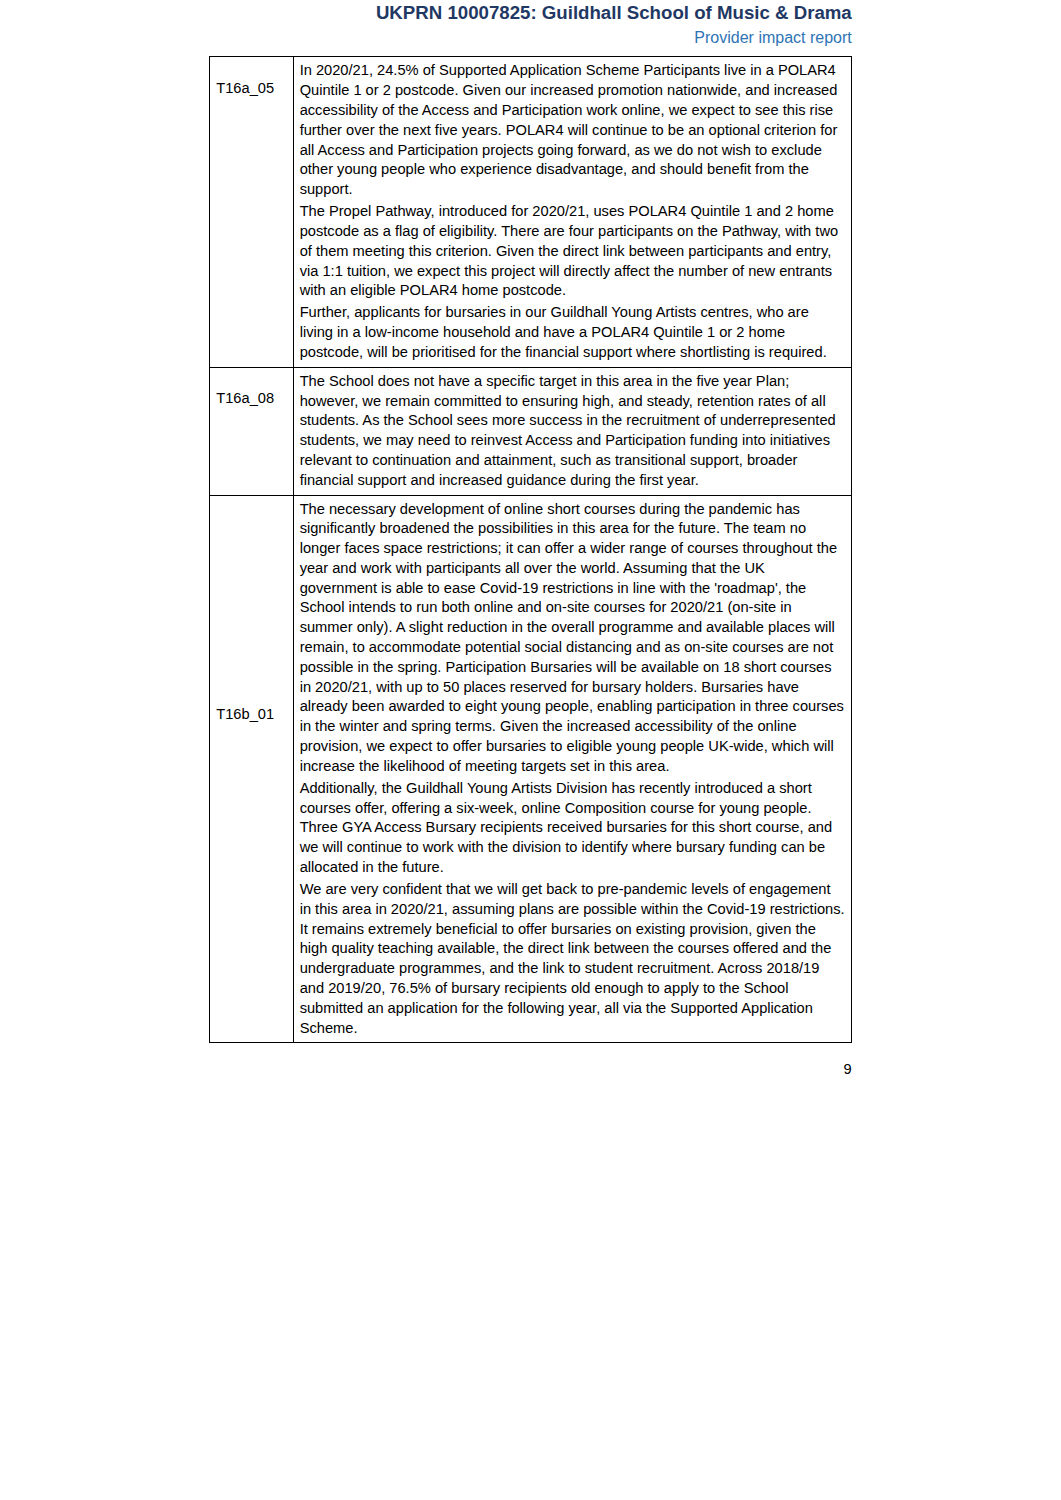UKPRN 10007825: Guildhall School of Music & Drama
Provider impact report
| T16a_05 | In 2020/21, 24.5% of Supported Application Scheme Participants live in a POLAR4 Quintile 1 or 2 postcode. Given our increased promotion nationwide, and increased accessibility of the Access and Participation work online, we expect to see this rise further over the next five years. POLAR4 will continue to be an optional criterion for all Access and Participation projects going forward, as we do not wish to exclude other young people who experience disadvantage, and should benefit from the support. The Propel Pathway, introduced for 2020/21, uses POLAR4 Quintile 1 and 2 home postcode as a flag of eligibility. There are four participants on the Pathway, with two of them meeting this criterion. Given the direct link between participants and entry, via 1:1 tuition, we expect this project will directly affect the number of new entrants with an eligible POLAR4 home postcode. Further, applicants for bursaries in our Guildhall Young Artists centres, who are living in a low-income household and have a POLAR4 Quintile 1 or 2 home postcode, will be prioritised for the financial support where shortlisting is required. |
| T16a_08 | The School does not have a specific target in this area in the five year Plan; however, we remain committed to ensuring high, and steady, retention rates of all students. As the School sees more success in the recruitment of underrepresented students, we may need to reinvest Access and Participation funding into initiatives relevant to continuation and attainment, such as transitional support, broader financial support and increased guidance during the first year. |
| T16b_01 | The necessary development of online short courses during the pandemic has significantly broadened the possibilities in this area for the future. The team no longer faces space restrictions; it can offer a wider range of courses throughout the year and work with participants all over the world. Assuming that the UK government is able to ease Covid-19 restrictions in line with the 'roadmap', the School intends to run both online and on-site courses for 2020/21 (on-site in summer only). A slight reduction in the overall programme and available places will remain, to accommodate potential social distancing and as on-site courses are not possible in the spring. Participation Bursaries will be available on 18 short courses in 2020/21, with up to 50 places reserved for bursary holders. Bursaries have already been awarded to eight young people, enabling participation in three courses in the winter and spring terms. Given the increased accessibility of the online provision, we expect to offer bursaries to eligible young people UK-wide, which will increase the likelihood of meeting targets set in this area. Additionally, the Guildhall Young Artists Division has recently introduced a short courses offer, offering a six-week, online Composition course for young people. Three GYA Access Bursary recipients received bursaries for this short course, and we will continue to work with the division to identify where bursary funding can be allocated in the future. We are very confident that we will get back to pre-pandemic levels of engagement in this area in 2020/21, assuming plans are possible within the Covid-19 restrictions. It remains extremely beneficial to offer bursaries on existing provision, given the high quality teaching available, the direct link between the courses offered and the undergraduate programmes, and the link to student recruitment. Across 2018/19 and 2019/20, 76.5% of bursary recipients old enough to apply to the School submitted an application for the following year, all via the Supported Application Scheme. |
9